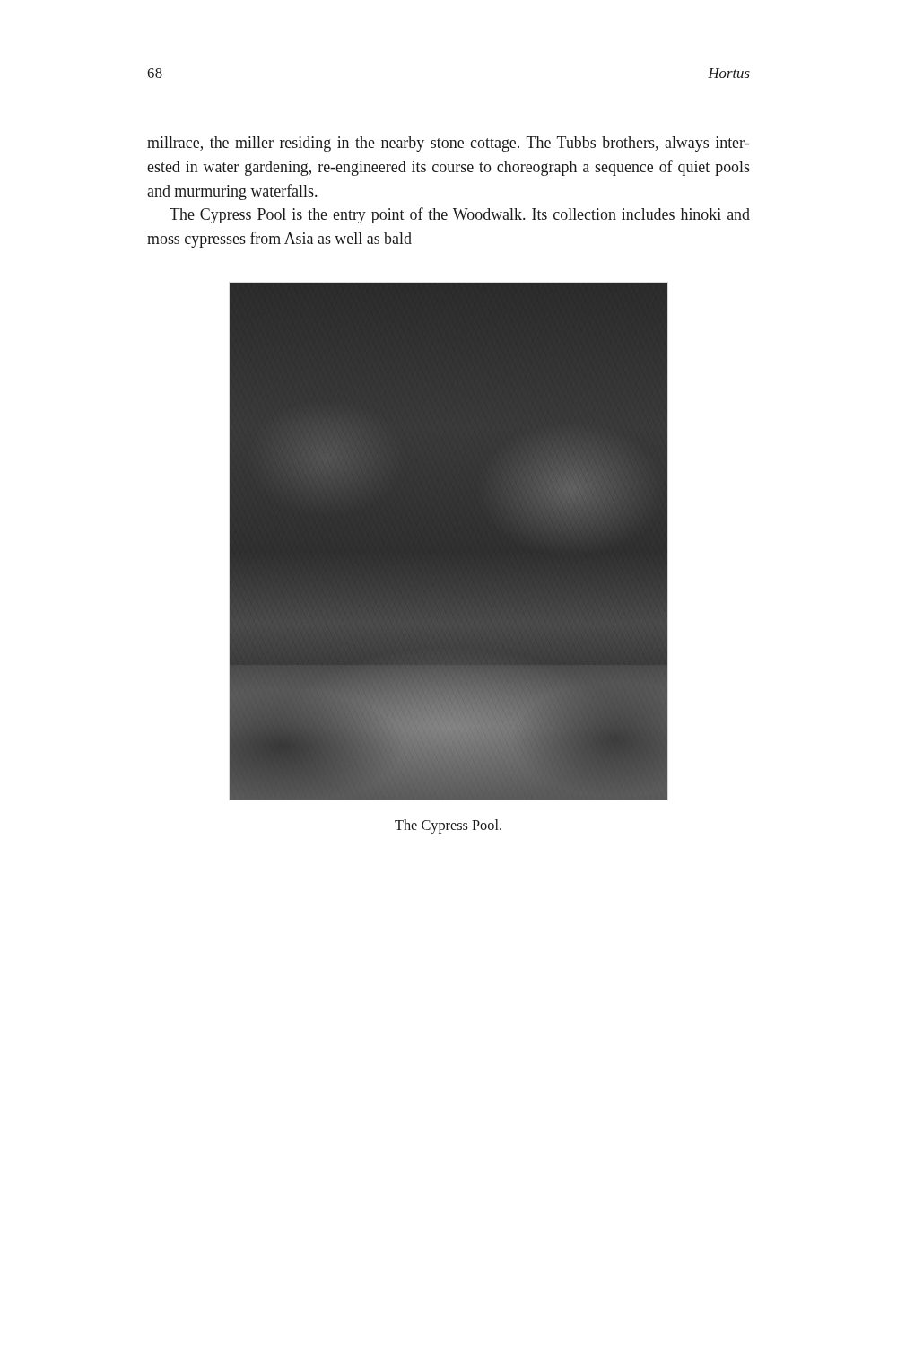68 Hortus
millrace, the miller residing in the nearby stone cottage. The Tubbs brothers, always interested in water gardening, re-engineered its course to choreograph a sequence of quiet pools and murmuring waterfalls.
The Cypress Pool is the entry point of the Woodwalk. Its collection includes hinoki and moss cypresses from Asia as well as bald
The Cypress Pool.